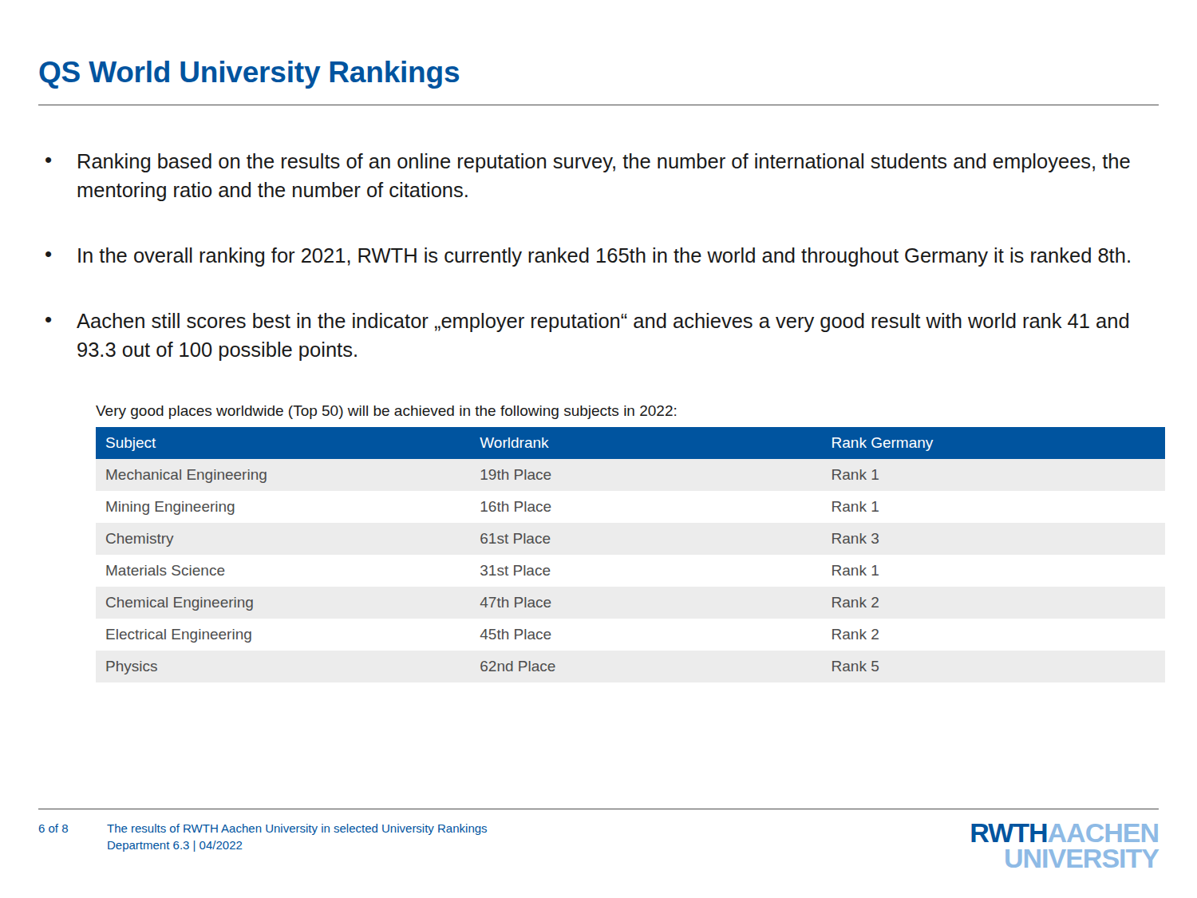QS World University Rankings
Ranking based on the results of an online reputation survey, the number of international students and employees, the mentoring ratio and the number of citations.
In the overall ranking for 2021, RWTH is currently ranked 165th in the world and throughout Germany it is ranked 8th.
Aachen still scores best in the indicator „employer reputation“ and achieves a very good result with world rank 41 and 93.3 out of 100 possible points.
Very good places worldwide (Top 50) will be achieved in the following subjects in 2022:
| Subject | Worldrank | Rank Germany |
| --- | --- | --- |
| Mechanical Engineering | 19th Place | Rank 1 |
| Mining Engineering | 16th Place | Rank 1 |
| Chemistry | 61st Place | Rank 3 |
| Materials Science | 31st Place | Rank 1 |
| Chemical Engineering | 47th Place | Rank 2 |
| Electrical Engineering | 45th Place | Rank 2 |
| Physics | 62nd Place | Rank 5 |
6 of 8
The results of RWTH Aachen University in selected University Rankings
Department 6.3 | 04/2022
RWTHAACHEN
UNIVERSITY